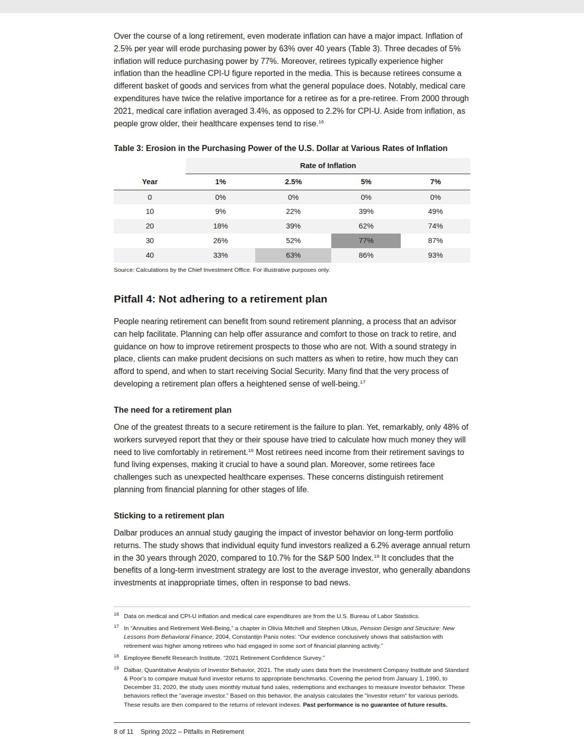Over the course of a long retirement, even moderate inflation can have a major impact. Inflation of 2.5% per year will erode purchasing power by 63% over 40 years (Table 3). Three decades of 5% inflation will reduce purchasing power by 77%. Moreover, retirees typically experience higher inflation than the headline CPI-U figure reported in the media. This is because retirees consume a different basket of goods and services from what the general populace does. Notably, medical care expenditures have twice the relative importance for a retiree as for a pre-retiree. From 2000 through 2021, medical care inflation averaged 3.4%, as opposed to 2.2% for CPI-U. Aside from inflation, as people grow older, their healthcare expenses tend to rise.16
Table 3: Erosion in the Purchasing Power of the U.S. Dollar at Various Rates of Inflation
| | Rate of Inflation |
| --- | --- |
| Year | 1% | 2.5% | 5% | 7% |
| 0 | 0% | 0% | 0% | 0% |
| 10 | 9% | 22% | 39% | 49% |
| 20 | 18% | 39% | 62% | 74% |
| 30 | 26% | 52% | 77% | 87% |
| 40 | 33% | 63% | 86% | 93% |
Source: Calculations by the Chief Investment Office. For illustrative purposes only.
Pitfall 4: Not adhering to a retirement plan
People nearing retirement can benefit from sound retirement planning, a process that an advisor can help facilitate. Planning can help offer assurance and comfort to those on track to retire, and guidance on how to improve retirement prospects to those who are not. With a sound strategy in place, clients can make prudent decisions on such matters as when to retire, how much they can afford to spend, and when to start receiving Social Security. Many find that the very process of developing a retirement plan offers a heightened sense of well-being.17
The need for a retirement plan
One of the greatest threats to a secure retirement is the failure to plan. Yet, remarkably, only 48% of workers surveyed report that they or their spouse have tried to calculate how much money they will need to live comfortably in retirement.18 Most retirees need income from their retirement savings to fund living expenses, making it crucial to have a sound plan. Moreover, some retirees face challenges such as unexpected healthcare expenses. These concerns distinguish retirement planning from financial planning for other stages of life.
Sticking to a retirement plan
Dalbar produces an annual study gauging the impact of investor behavior on long-term portfolio returns. The study shows that individual equity fund investors realized a 6.2% average annual return in the 30 years through 2020, compared to 10.7% for the S&P 500 Index.19 It concludes that the benefits of a long-term investment strategy are lost to the average investor, who generally abandons investments at inappropriate times, often in response to bad news.
16 Data on medical and CPI-U inflation and medical care expenditures are from the U.S. Bureau of Labor Statistics.
17 In “Annuities and Retirement Well-Being,” a chapter in Olivia Mitchell and Stephen Utkus, Pension Design and Structure: New Lessons from Behavioral Finance, 2004, Constantijn Panis notes: “Our evidence conclusively shows that satisfaction with retirement was higher among retirees who had engaged in some sort of financial planning activity.”
18 Employee Benefit Research Institute. “2021 Retirement Confidence Survey.”
19 Dalbar, Quantitative Analysis of Investor Behavior, 2021. The study uses data from the Investment Company Institute and Standard & Poor’s to compare mutual fund investor returns to appropriate benchmarks. Covering the period from January 1, 1990, to December 31, 2020, the study uses monthly mutual fund sales, redemptions and exchanges to measure investor behavior. These behaviors reflect the “average investor.” Based on this behavior, the analysis calculates the “investor return” for various periods. These results are then compared to the returns of relevant indexes. Past performance is no guarantee of future results.
8 of 11 Spring 2022 – Pitfalls in Retirement